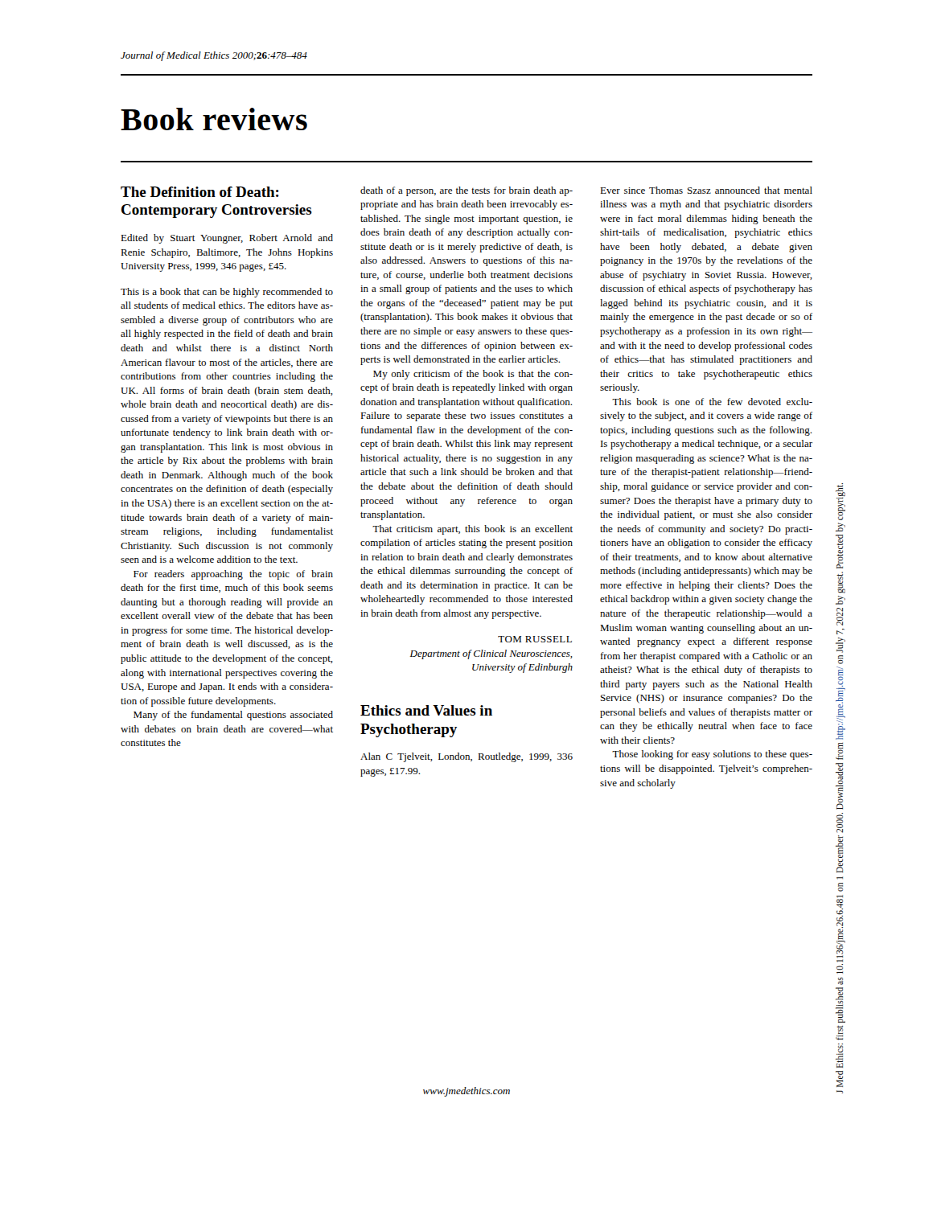J Med Ethics: first published as 10.1136/jme.26.6.481 on 1 December 2000. Downloaded from http://jme.bmj.com/ on July 7, 2022 by guest. Protected by copyright.
Journal of Medical Ethics 2000;26:478–484
Book reviews
The Definition of Death: Contemporary Controversies
Edited by Stuart Youngner, Robert Arnold and Renie Schapiro, Baltimore, The Johns Hopkins University Press, 1999, 346 pages, £45.
This is a book that can be highly recommended to all students of medical ethics. The editors have assembled a diverse group of contributors who are all highly respected in the field of death and brain death and whilst there is a distinct North American flavour to most of the articles, there are contributions from other countries including the UK. All forms of brain death (brain stem death, whole brain death and neocortical death) are discussed from a variety of viewpoints but there is an unfortunate tendency to link brain death with organ transplantation. This link is most obvious in the article by Rix about the problems with brain death in Denmark. Although much of the book concentrates on the definition of death (especially in the USA) there is an excellent section on the attitude towards brain death of a variety of mainstream religions, including fundamentalist Christianity. Such discussion is not commonly seen and is a welcome addition to the text.
For readers approaching the topic of brain death for the first time, much of this book seems daunting but a thorough reading will provide an excellent overall view of the debate that has been in progress for some time. The historical development of brain death is well discussed, as is the public attitude to the development of the concept, along with international perspectives covering the USA, Europe and Japan. It ends with a consideration of possible future developments.
Many of the fundamental questions associated with debates on brain death are covered—what constitutes the
death of a person, are the tests for brain death appropriate and has brain death been irrevocably established. The single most important question, ie does brain death of any description actually constitute death or is it merely predictive of death, is also addressed. Answers to questions of this nature, of course, underlie both treatment decisions in a small group of patients and the uses to which the organs of the “deceased” patient may be put (transplantation). This book makes it obvious that there are no simple or easy answers to these questions and the differences of opinion between experts is well demonstrated in the earlier articles.
My only criticism of the book is that the concept of brain death is repeatedly linked with organ donation and transplantation without qualification. Failure to separate these two issues constitutes a fundamental flaw in the development of the concept of brain death. Whilst this link may represent historical actuality, there is no suggestion in any article that such a link should be broken and that the debate about the definition of death should proceed without any reference to organ transplantation.
That criticism apart, this book is an excellent compilation of articles stating the present position in relation to brain death and clearly demonstrates the ethical dilemmas surrounding the concept of death and its determination in practice. It can be wholeheartedly recommended to those interested in brain death from almost any perspective.
TOM RUSSELL
Department of Clinical Neurosciences,
University of Edinburgh
Ethics and Values in Psychotherapy
Alan C Tjelveit, London, Routledge, 1999, 336 pages, £17.99.
Ever since Thomas Szasz announced that mental illness was a myth and that psychiatric disorders were in fact moral dilemmas hiding beneath the shirt-tails of medicalisation, psychiatric ethics have been hotly debated, a debate given poignancy in the 1970s by the revelations of the abuse of psychiatry in Soviet Russia. However, discussion of ethical aspects of psychotherapy has lagged behind its psychiatric cousin, and it is mainly the emergence in the past decade or so of psychotherapy as a profession in its own right—and with it the need to develop professional codes of ethics—that has stimulated practitioners and their critics to take psychotherapeutic ethics seriously.
This book is one of the few devoted exclusively to the subject, and it covers a wide range of topics, including questions such as the following. Is psychotherapy a medical technique, or a secular religion masquerading as science? What is the nature of the therapist-patient relationship—friendship, moral guidance or service provider and consumer? Does the therapist have a primary duty to the individual patient, or must she also consider the needs of community and society? Do practitioners have an obligation to consider the efficacy of their treatments, and to know about alternative methods (including antidepressants) which may be more effective in helping their clients? Does the ethical backdrop within a given society change the nature of the therapeutic relationship—would a Muslim woman wanting counselling about an unwanted pregnancy expect a different response from her therapist compared with a Catholic or an atheist? What is the ethical duty of therapists to third party payers such as the National Health Service (NHS) or insurance companies? Do the personal beliefs and values of therapists matter or can they be ethically neutral when face to face with their clients?
Those looking for easy solutions to these questions will be disappointed. Tjelveit’s comprehensive and scholarly
www.jmedethics.com